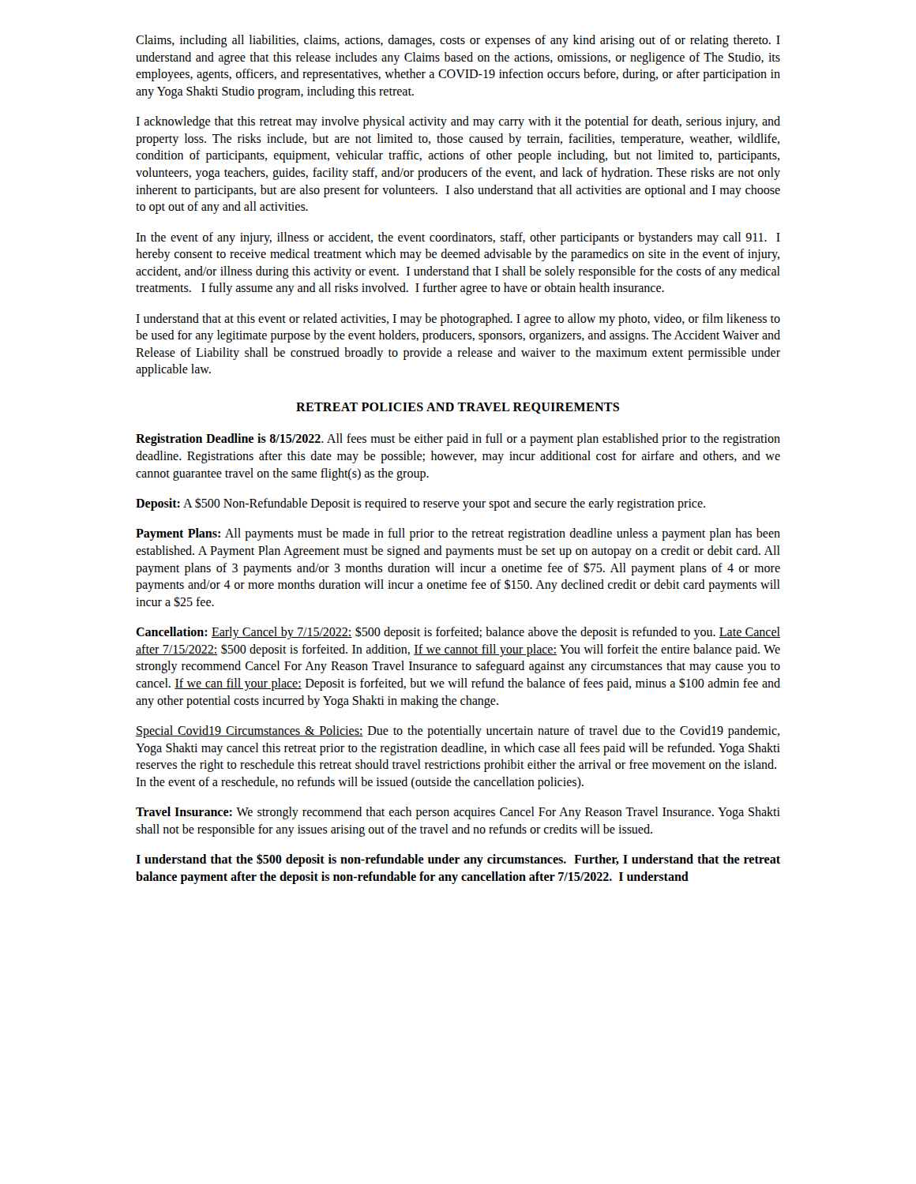Claims, including all liabilities, claims, actions, damages, costs or expenses of any kind arising out of or relating thereto. I understand and agree that this release includes any Claims based on the actions, omissions, or negligence of The Studio, its employees, agents, officers, and representatives, whether a COVID-19 infection occurs before, during, or after participation in any Yoga Shakti Studio program, including this retreat.
I acknowledge that this retreat may involve physical activity and may carry with it the potential for death, serious injury, and property loss. The risks include, but are not limited to, those caused by terrain, facilities, temperature, weather, wildlife, condition of participants, equipment, vehicular traffic, actions of other people including, but not limited to, participants, volunteers, yoga teachers, guides, facility staff, and/or producers of the event, and lack of hydration. These risks are not only inherent to participants, but are also present for volunteers. I also understand that all activities are optional and I may choose to opt out of any and all activities.
In the event of any injury, illness or accident, the event coordinators, staff, other participants or bystanders may call 911. I hereby consent to receive medical treatment which may be deemed advisable by the paramedics on site in the event of injury, accident, and/or illness during this activity or event. I understand that I shall be solely responsible for the costs of any medical treatments. I fully assume any and all risks involved. I further agree to have or obtain health insurance.
I understand that at this event or related activities, I may be photographed. I agree to allow my photo, video, or film likeness to be used for any legitimate purpose by the event holders, producers, sponsors, organizers, and assigns. The Accident Waiver and Release of Liability shall be construed broadly to provide a release and waiver to the maximum extent permissible under applicable law.
RETREAT POLICIES AND TRAVEL REQUIREMENTS
Registration Deadline is 8/15/2022. All fees must be either paid in full or a payment plan established prior to the registration deadline. Registrations after this date may be possible; however, may incur additional cost for airfare and others, and we cannot guarantee travel on the same flight(s) as the group.
Deposit: A $500 Non-Refundable Deposit is required to reserve your spot and secure the early registration price.
Payment Plans: All payments must be made in full prior to the retreat registration deadline unless a payment plan has been established. A Payment Plan Agreement must be signed and payments must be set up on autopay on a credit or debit card. All payment plans of 3 payments and/or 3 months duration will incur a onetime fee of $75. All payment plans of 4 or more payments and/or 4 or more months duration will incur a onetime fee of $150. Any declined credit or debit card payments will incur a $25 fee.
Cancellation: Early Cancel by 7/15/2022: $500 deposit is forfeited; balance above the deposit is refunded to you. Late Cancel after 7/15/2022: $500 deposit is forfeited. In addition, If we cannot fill your place: You will forfeit the entire balance paid. We strongly recommend Cancel For Any Reason Travel Insurance to safeguard against any circumstances that may cause you to cancel. If we can fill your place: Deposit is forfeited, but we will refund the balance of fees paid, minus a $100 admin fee and any other potential costs incurred by Yoga Shakti in making the change.
Special Covid19 Circumstances & Policies: Due to the potentially uncertain nature of travel due to the Covid19 pandemic, Yoga Shakti may cancel this retreat prior to the registration deadline, in which case all fees paid will be refunded. Yoga Shakti reserves the right to reschedule this retreat should travel restrictions prohibit either the arrival or free movement on the island. In the event of a reschedule, no refunds will be issued (outside the cancellation policies).
Travel Insurance: We strongly recommend that each person acquires Cancel For Any Reason Travel Insurance. Yoga Shakti shall not be responsible for any issues arising out of the travel and no refunds or credits will be issued.
I understand that the $500 deposit is non-refundable under any circumstances. Further, I understand that the retreat balance payment after the deposit is non-refundable for any cancellation after 7/15/2022. I understand